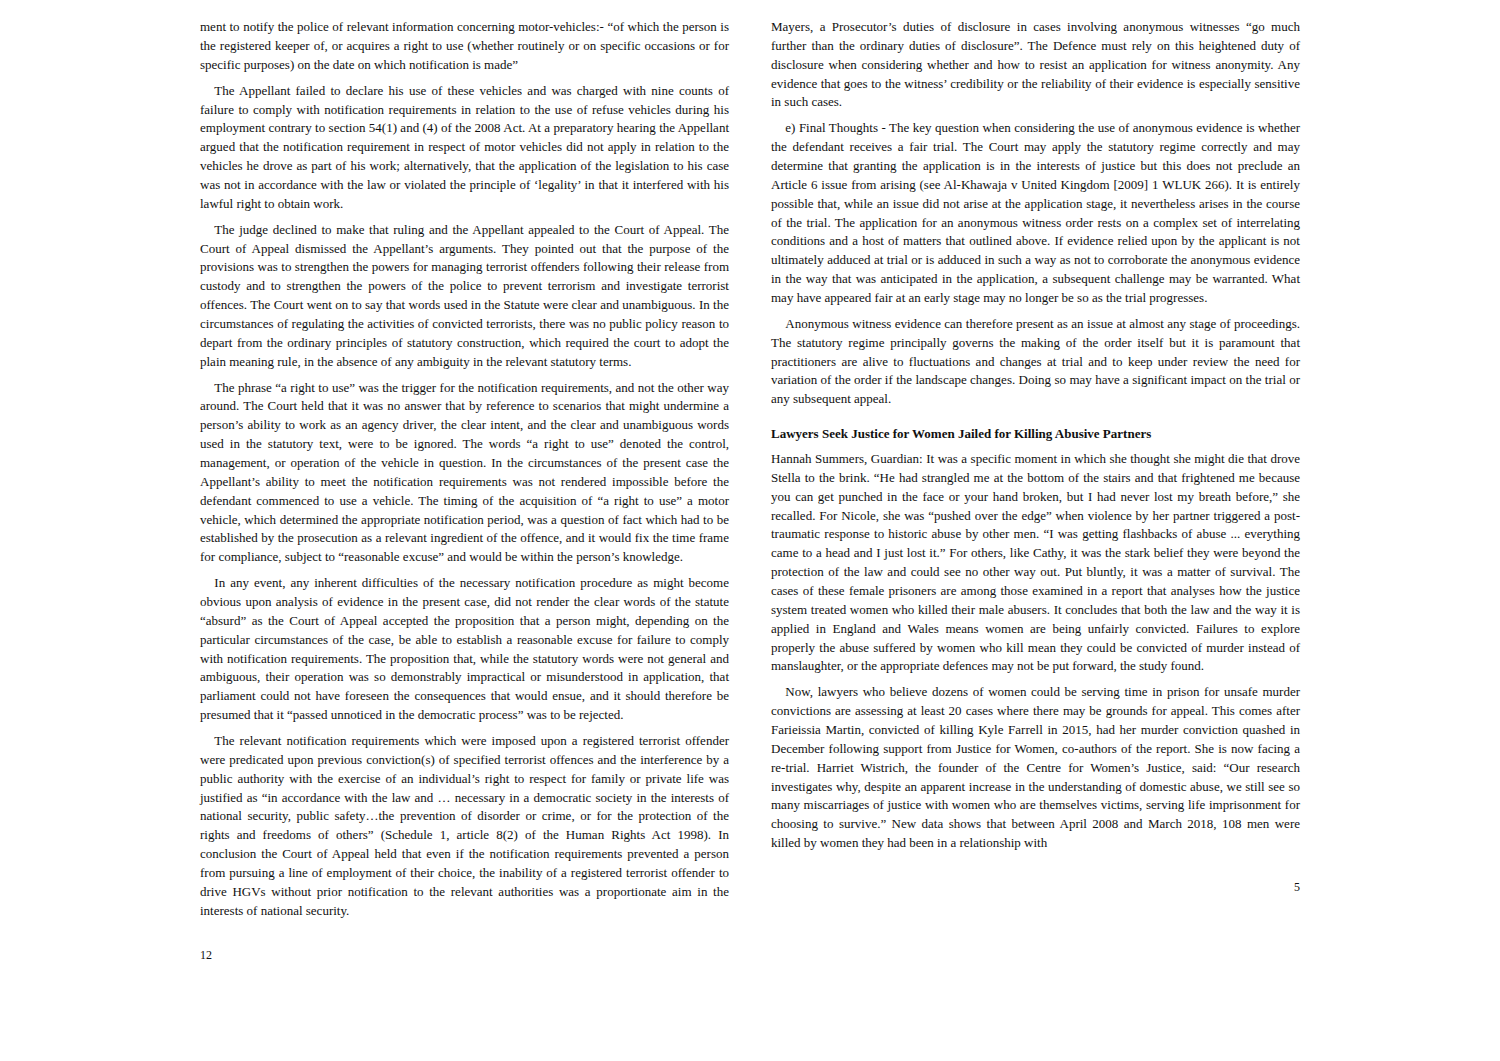ment to notify the police of relevant information concerning motor-vehicles:- “of which the person is the registered keeper of, or acquires a right to use (whether routinely or on specific occasions or for specific purposes) on the date on which notification is made”
The Appellant failed to declare his use of these vehicles and was charged with nine counts of failure to comply with notification requirements in relation to the use of refuse vehicles during his employment contrary to section 54(1) and (4) of the 2008 Act. At a preparatory hearing the Appellant argued that the notification requirement in respect of motor vehicles did not apply in relation to the vehicles he drove as part of his work; alternatively, that the application of the legislation to his case was not in accordance with the law or violated the principle of ‘legality’ in that it interfered with his lawful right to obtain work.
The judge declined to make that ruling and the Appellant appealed to the Court of Appeal. The Court of Appeal dismissed the Appellant’s arguments. They pointed out that the purpose of the provisions was to strengthen the powers for managing terrorist offenders following their release from custody and to strengthen the powers of the police to prevent terrorism and investigate terrorist offences. The Court went on to say that words used in the Statute were clear and unambiguous. In the circumstances of regulating the activities of convicted terrorists, there was no public policy reason to depart from the ordinary principles of statutory construction, which required the court to adopt the plain meaning rule, in the absence of any ambiguity in the relevant statutory terms.
The phrase “a right to use” was the trigger for the notification requirements, and not the other way around. The Court held that it was no answer that by reference to scenarios that might undermine a person’s ability to work as an agency driver, the clear intent, and the clear and unambiguous words used in the statutory text, were to be ignored. The words “a right to use” denoted the control, management, or operation of the vehicle in question. In the circumstances of the present case the Appellant’s ability to meet the notification requirements was not rendered impossible before the defendant commenced to use a vehicle. The timing of the acquisition of “a right to use” a motor vehicle, which determined the appropriate notification period, was a question of fact which had to be established by the prosecution as a relevant ingredient of the offence, and it would fix the time frame for compliance, subject to “reasonable excuse” and would be within the person’s knowledge.
In any event, any inherent difficulties of the necessary notification procedure as might become obvious upon analysis of evidence in the present case, did not render the clear words of the statute “absurd” as the Court of Appeal accepted the proposition that a person might, depending on the particular circumstances of the case, be able to establish a reasonable excuse for failure to comply with notification requirements. The proposition that, while the statutory words were not general and ambiguous, their operation was so demonstrably impractical or misunderstood in application, that parliament could not have foreseen the consequences that would ensue, and it should therefore be presumed that it “passed unnoticed in the democratic process” was to be rejected.
The relevant notification requirements which were imposed upon a registered terrorist offender were predicated upon previous conviction(s) of specified terrorist offences and the interference by a public authority with the exercise of an individual’s right to respect for family or private life was justified as “in accordance with the law and … necessary in a democratic society in the interests of national security, public safety…the prevention of disorder or crime, or for the protection of the rights and freedoms of others” (Schedule 1, article 8(2) of the Human Rights Act 1998). In conclusion the Court of Appeal held that even if the notification requirements prevented a person from pursuing a line of employment of their choice, the inability of a registered terrorist offender to drive HGVs without prior notification to the relevant authorities was a proportionate aim in the interests of national security.
12
Mayers, a Prosecutor’s duties of disclosure in cases involving anonymous witnesses “go much further than the ordinary duties of disclosure”. The Defence must rely on this heightened duty of disclosure when considering whether and how to resist an application for witness anonymity. Any evidence that goes to the witness’ credibility or the reliability of their evidence is especially sensitive in such cases.
e) Final Thoughts - The key question when considering the use of anonymous evidence is whether the defendant receives a fair trial. The Court may apply the statutory regime correctly and may determine that granting the application is in the interests of justice but this does not preclude an Article 6 issue from arising (see Al-Khawaja v United Kingdom [2009] 1 WLUK 266). It is entirely possible that, while an issue did not arise at the application stage, it nevertheless arises in the course of the trial. The application for an anonymous witness order rests on a complex set of interrelating conditions and a host of matters that outlined above. If evidence relied upon by the applicant is not ultimately adduced at trial or is adduced in such a way as not to corroborate the anonymous evidence in the way that was anticipated in the application, a subsequent challenge may be warranted. What may have appeared fair at an early stage may no longer be so as the trial progresses.
Anonymous witness evidence can therefore present as an issue at almost any stage of proceedings. The statutory regime principally governs the making of the order itself but it is paramount that practitioners are alive to fluctuations and changes at trial and to keep under review the need for variation of the order if the landscape changes. Doing so may have a significant impact on the trial or any subsequent appeal.
Lawyers Seek Justice for Women Jailed for Killing Abusive Partners
Hannah Summers, Guardian: It was a specific moment in which she thought she might die that drove Stella to the brink. “He had strangled me at the bottom of the stairs and that frightened me because you can get punched in the face or your hand broken, but I had never lost my breath before,” she recalled. For Nicole, she was “pushed over the edge” when violence by her partner triggered a post-traumatic response to historic abuse by other men. “I was getting flashbacks of abuse ... everything came to a head and I just lost it.” For others, like Cathy, it was the stark belief they were beyond the protection of the law and could see no other way out. Put bluntly, it was a matter of survival. The cases of these female prisoners are among those examined in a report that analyses how the justice system treated women who killed their male abusers. It concludes that both the law and the way it is applied in England and Wales means women are being unfairly convicted. Failures to explore properly the abuse suffered by women who kill mean they could be convicted of murder instead of manslaughter, or the appropriate defences may not be put forward, the study found.
Now, lawyers who believe dozens of women could be serving time in prison for unsafe murder convictions are assessing at least 20 cases where there may be grounds for appeal. This comes after Farieissia Martin, convicted of killing Kyle Farrell in 2015, had her murder conviction quashed in December following support from Justice for Women, co-authors of the report. She is now facing a re-trial. Harriet Wistrich, the founder of the Centre for Women’s Justice, said: “Our research investigates why, despite an apparent increase in the understanding of domestic abuse, we still see so many miscarriages of justice with women who are themselves victims, serving life imprisonment for choosing to survive.” New data shows that between April 2008 and March 2018, 108 men were killed by women they had been in a relationship with
5